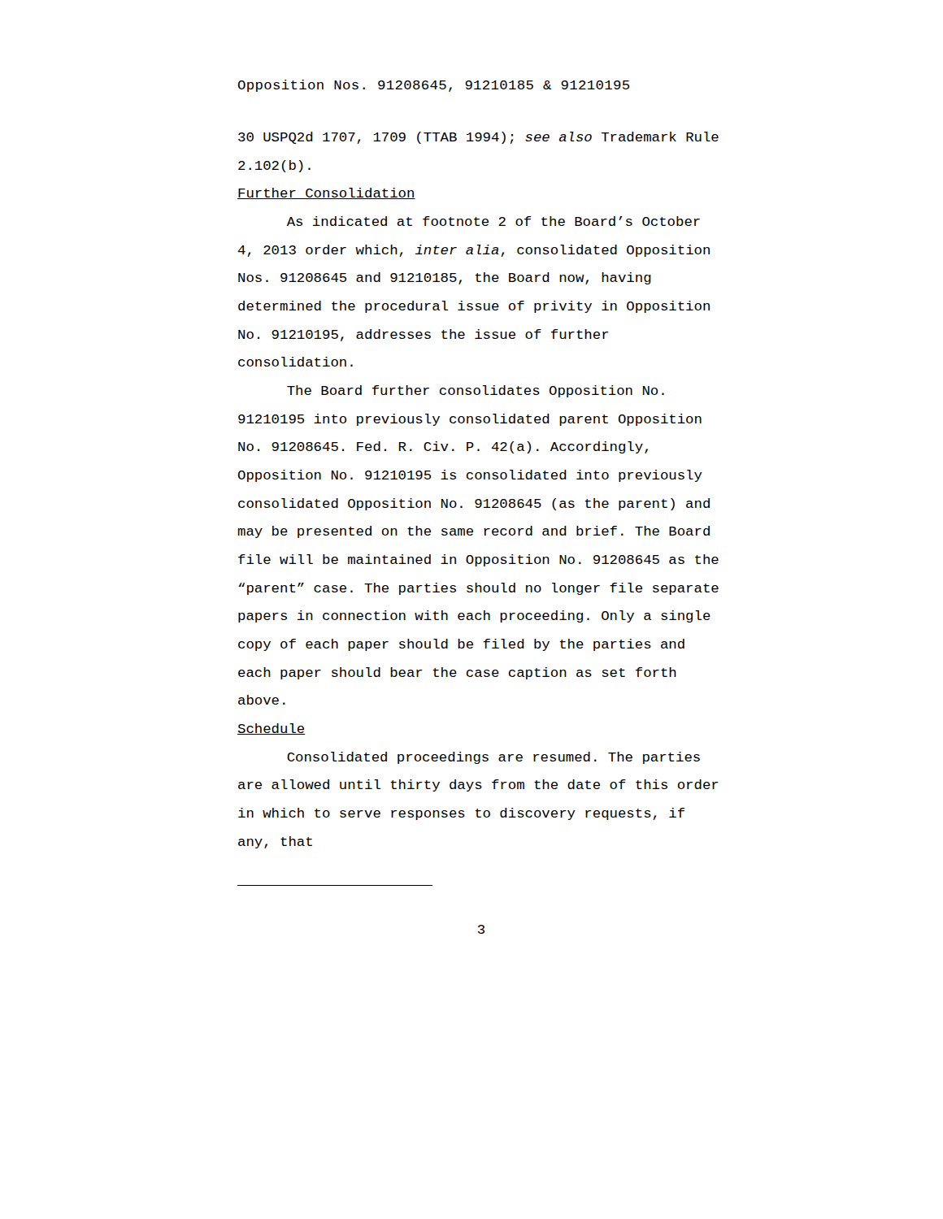Opposition Nos. 91208645, 91210185 & 91210195
30 USPQ2d 1707, 1709 (TTAB 1994); see also Trademark Rule 2.102(b).
Further Consolidation
As indicated at footnote 2 of the Board’s October 4, 2013 order which, inter alia, consolidated Opposition Nos. 91208645 and 91210185, the Board now, having determined the procedural issue of privity in Opposition No. 91210195, addresses the issue of further consolidation.
The Board further consolidates Opposition No. 91210195 into previously consolidated parent Opposition No. 91208645. Fed. R. Civ. P. 42(a). Accordingly, Opposition No. 91210195 is consolidated into previously consolidated Opposition No. 91208645 (as the parent) and may be presented on the same record and brief. The Board file will be maintained in Opposition No. 91208645 as the “parent” case. The parties should no longer file separate papers in connection with each proceeding. Only a single copy of each paper should be filed by the parties and each paper should bear the case caption as set forth above.
Schedule
Consolidated proceedings are resumed. The parties are allowed until thirty days from the date of this order in which to serve responses to discovery requests, if any, that
3